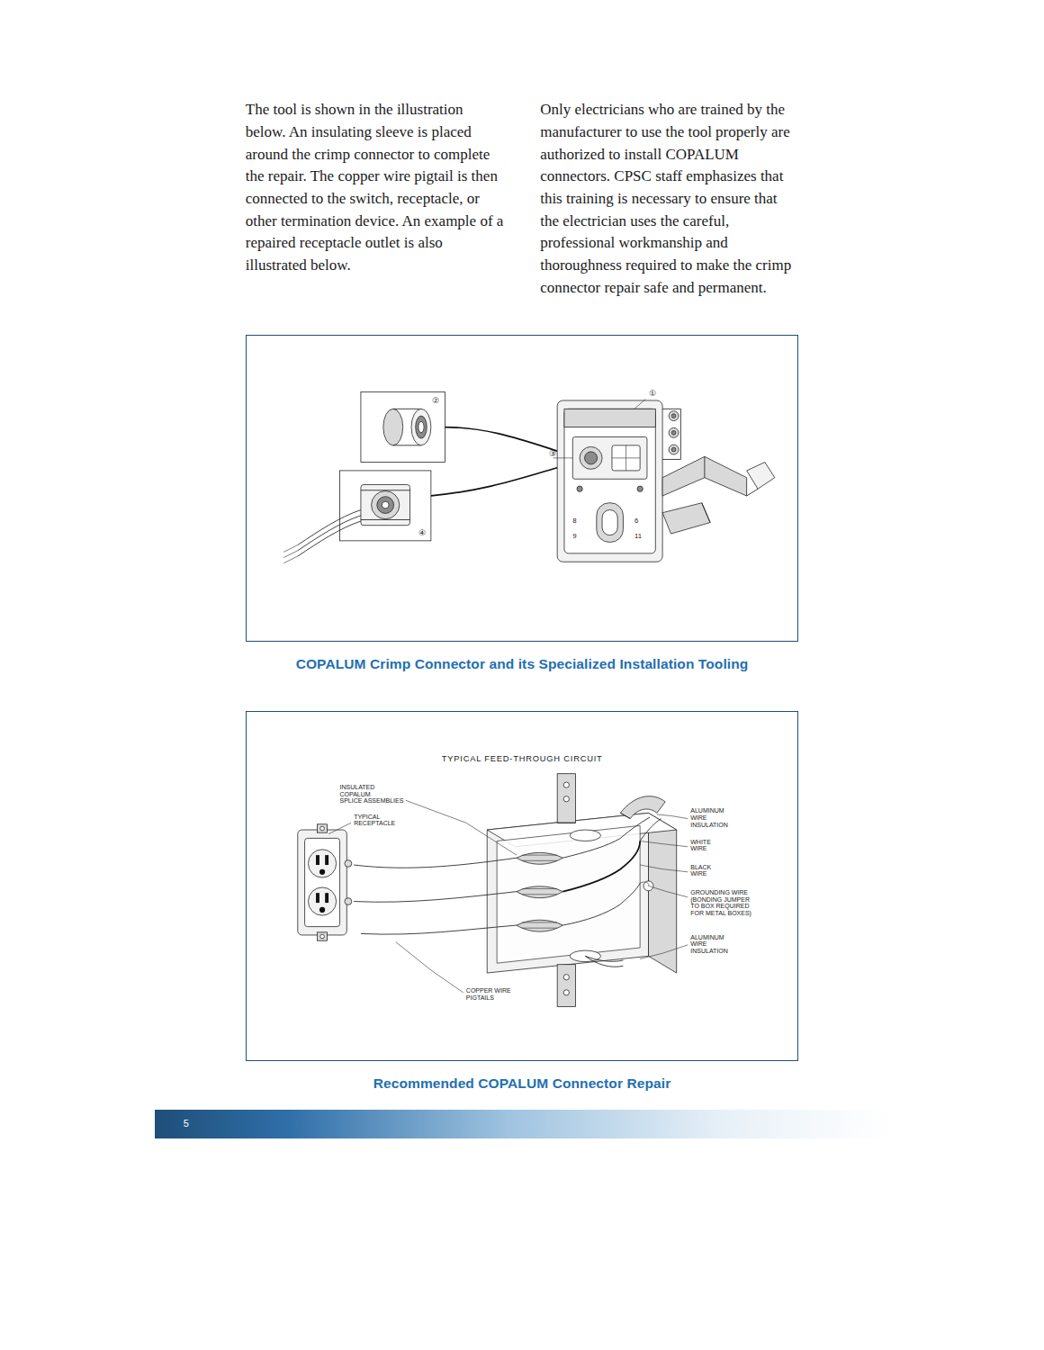The tool is shown in the illustration below. An insulating sleeve is placed around the crimp connector to complete the repair. The copper wire pigtail is then connected to the switch, receptacle, or other termination device. An example of a repaired receptacle outlet is also illustrated below.
Only electricians who are trained by the manufacturer to use the tool properly are authorized to install COPALUM connectors. CPSC staff emphasizes that this training is necessary to ensure that the electrician uses the careful, professional workmanship and thoroughness required to make the crimp connector repair safe and permanent.
② ④ 8 6 9 11 ① ③
COPALUM Crimp Connector and its Specialized Installation Tooling
TYPICAL FEED-THROUGH CIRCUIT INSULATED COPALUM SPLICE ASSEMBLIES TYPICAL RECEPTACLE COPPER WIRE PIGTAILS ALUMINUM WIRE INSULATION WHITE WIRE BLACK WIRE GROUNDING WIRE (BONDING JUMPER TO BOX REQUIRED FOR METAL BOXES) ALUMINUM WIRE INSULATION
Recommended COPALUM Connector Repair
5